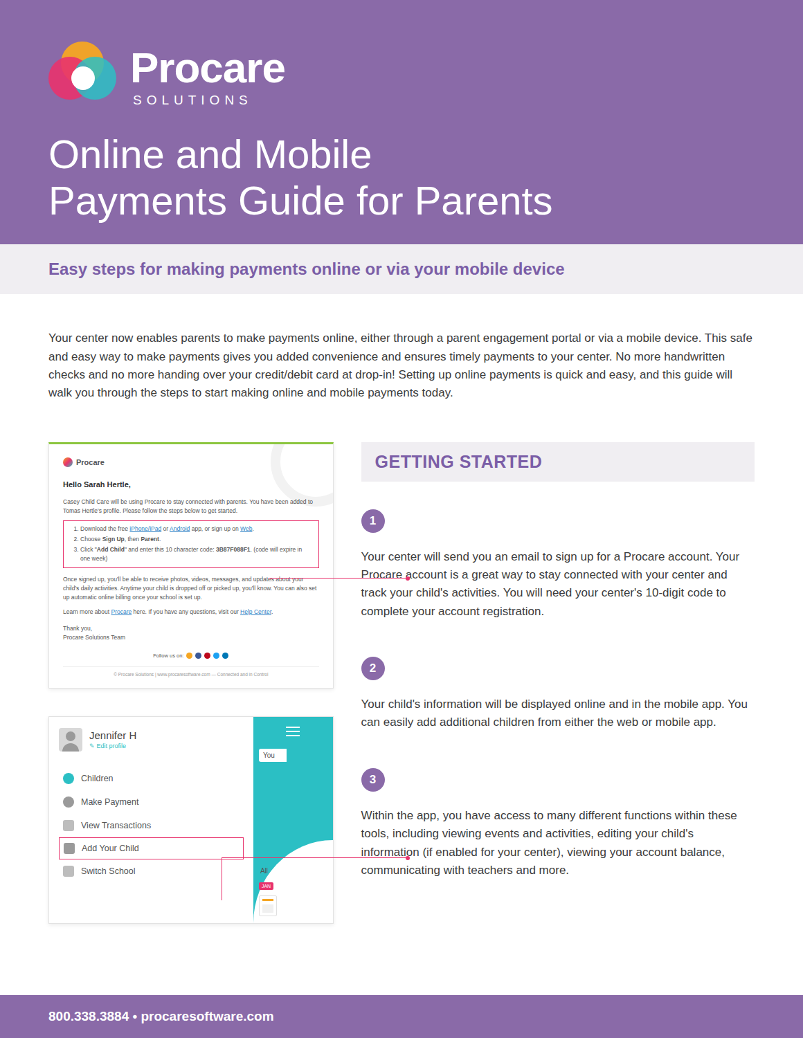Procare
SOLUTIONS
Online and Mobile
Payments Guide for Parents
Easy steps for making payments online or via your mobile device
Your center now enables parents to make payments online, either through a parent engagement portal or via a mobile device. This safe and easy way to make payments gives you added convenience and ensures timely payments to your center. No more handwritten checks and no more handing over your credit/debit card at drop-in! Setting up online payments is quick and easy, and this guide will walk you through the steps to start making online and mobile payments today.
Procare
Hello Sarah Hertle,
Casey Child Care will be using Procare to stay connected with parents. You have been added to Tomas Hertle's profile. Please follow the steps below to get started.
Download the free iPhone/iPad or Android app, or sign up on Web.
Choose Sign Up, then Parent.
Click "Add Child" and enter this 10 character code: 3B87F088F1. (code will expire in one week)
Once signed up, you'll be able to receive photos, videos, messages, and updates about your child's daily activities. Anytime your child is dropped off or picked up, you'll know. You can also set up automatic online billing once your school is set up.
Learn more about Procare here. If you have any questions, visit our Help Center.
Thank you,
Procare Solutions Team
Follow us on:
© Procare Solutions | www.procaresoftware.com — Connected and in Control
Jennifer H
✎ Edit profile
Children
Make Payment
View Transactions
Add Your Child
Switch School
You
All
JAN
GETTING STARTED
1
Your center will send you an email to sign up for a Procare account. Your Procare account is a great way to stay connected with your center and track your child's activities. You will need your center's 10-digit code to complete your account registration.
2
Your child's information will be displayed online and in the mobile app. You can easily add additional children from either the web or mobile app.
3
Within the app, you have access to many different functions within these tools, including viewing events and activities, editing your child's information (if enabled for your center), viewing your account balance, communicating with teachers and more.
800.338.3884 • procaresoftware.com